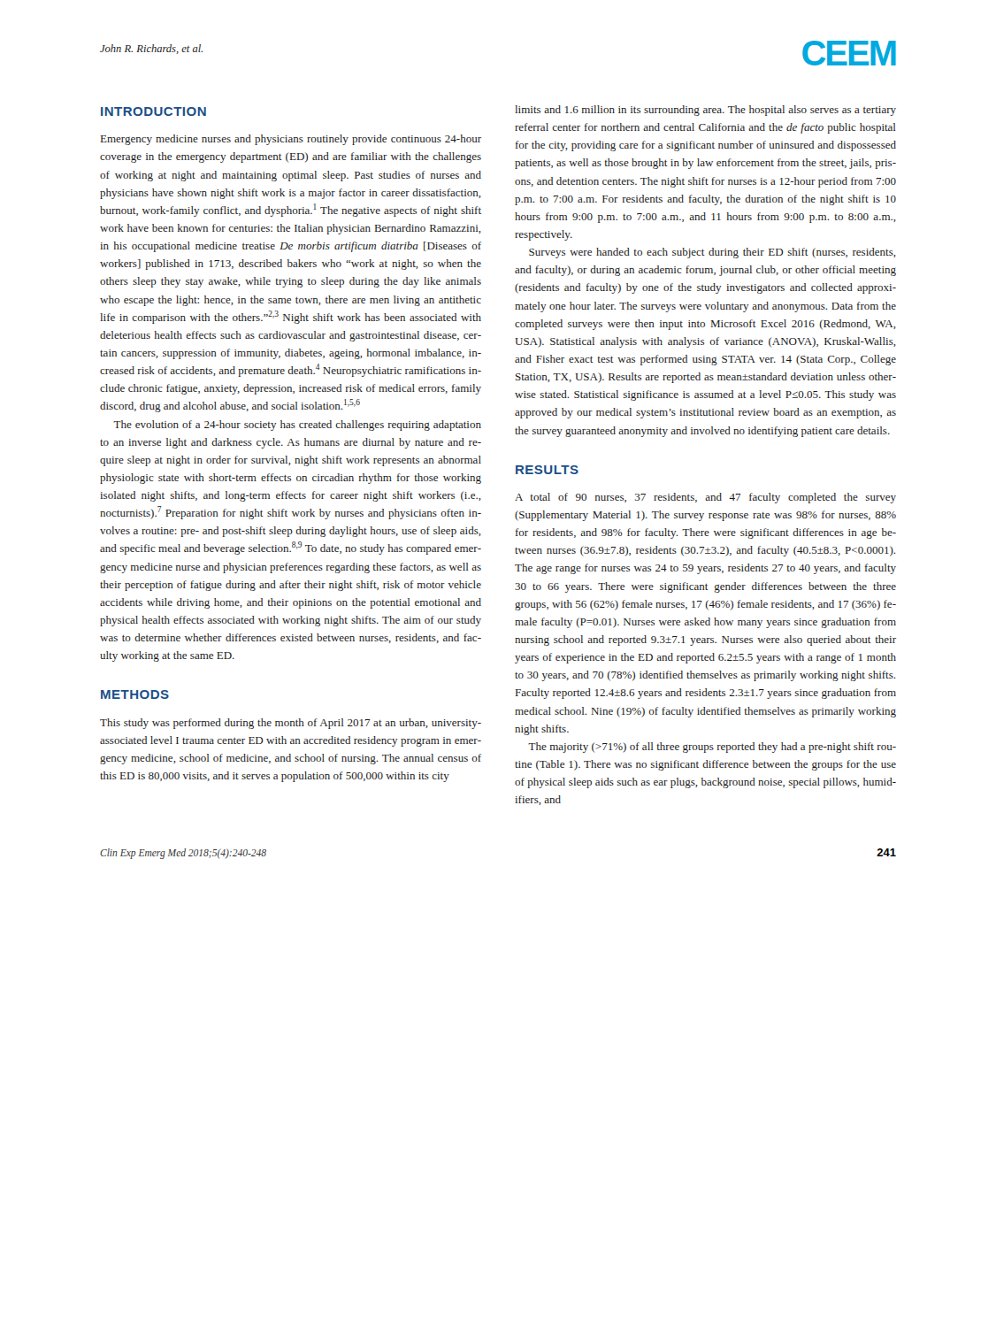John R. Richards, et al.
CEEM
Introduction
Emergency medicine nurses and physicians routinely provide continuous 24-hour coverage in the emergency department (ED) and are familiar with the challenges of working at night and maintaining optimal sleep. Past studies of nurses and physicians have shown night shift work is a major factor in career dissatisfaction, burnout, work-family conflict, and dysphoria.1 The negative aspects of night shift work have been known for centuries: the Italian physician Bernardino Ramazzini, in his occupational medicine treatise De morbis artificum diatriba [Diseases of workers] published in 1713, described bakers who “work at night, so when the others sleep they stay awake, while trying to sleep during the day like animals who escape the light: hence, in the same town, there are men living an antithetic life in comparison with the others.”2,3 Night shift work has been associated with deleterious health effects such as cardiovascular and gastrointestinal disease, certain cancers, suppression of immunity, diabetes, ageing, hormonal imbalance, increased risk of accidents, and premature death.4 Neuropsychiatric ramifications include chronic fatigue, anxiety, depression, increased risk of medical errors, family discord, drug and alcohol abuse, and social isolation.1,5,6
The evolution of a 24-hour society has created challenges requiring adaptation to an inverse light and darkness cycle. As humans are diurnal by nature and require sleep at night in order for survival, night shift work represents an abnormal physiologic state with short-term effects on circadian rhythm for those working isolated night shifts, and long-term effects for career night shift workers (i.e., nocturnists).7 Preparation for night shift work by nurses and physicians often involves a routine: pre- and post-shift sleep during daylight hours, use of sleep aids, and specific meal and beverage selection.8,9 To date, no study has compared emergency medicine nurse and physician preferences regarding these factors, as well as their perception of fatigue during and after their night shift, risk of motor vehicle accidents while driving home, and their opinions on the potential emotional and physical health effects associated with working night shifts. The aim of our study was to determine whether differences existed between nurses, residents, and faculty working at the same ED.
Methods
This study was performed during the month of April 2017 at an urban, university-associated level I trauma center ED with an accredited residency program in emergency medicine, school of medicine, and school of nursing. The annual census of this ED is 80,000 visits, and it serves a population of 500,000 within its city
limits and 1.6 million in its surrounding area. The hospital also serves as a tertiary referral center for northern and central California and the de facto public hospital for the city, providing care for a significant number of uninsured and dispossessed patients, as well as those brought in by law enforcement from the street, jails, prisons, and detention centers. The night shift for nurses is a 12-hour period from 7:00 p.m. to 7:00 a.m. For residents and faculty, the duration of the night shift is 10 hours from 9:00 p.m. to 7:00 a.m., and 11 hours from 9:00 p.m. to 8:00 a.m., respectively.
Surveys were handed to each subject during their ED shift (nurses, residents, and faculty), or during an academic forum, journal club, or other official meeting (residents and faculty) by one of the study investigators and collected approximately one hour later. The surveys were voluntary and anonymous. Data from the completed surveys were then input into Microsoft Excel 2016 (Redmond, WA, USA). Statistical analysis with analysis of variance (ANOVA), Kruskal-Wallis, and Fisher exact test was performed using STATA ver. 14 (Stata Corp., College Station, TX, USA). Results are reported as mean±standard deviation unless otherwise stated. Statistical significance is assumed at a level P≤0.05. This study was approved by our medical system’s institutional review board as an exemption, as the survey guaranteed anonymity and involved no identifying patient care details.
Results
A total of 90 nurses, 37 residents, and 47 faculty completed the survey (Supplementary Material 1). The survey response rate was 98% for nurses, 88% for residents, and 98% for faculty. There were significant differences in age between nurses (36.9±7.8), residents (30.7±3.2), and faculty (40.5±8.3, P<0.0001). The age range for nurses was 24 to 59 years, residents 27 to 40 years, and faculty 30 to 66 years. There were significant gender differences between the three groups, with 56 (62%) female nurses, 17 (46%) female residents, and 17 (36%) female faculty (P=0.01). Nurses were asked how many years since graduation from nursing school and reported 9.3±7.1 years. Nurses were also queried about their years of experience in the ED and reported 6.2±5.5 years with a range of 1 month to 30 years, and 70 (78%) identified themselves as primarily working night shifts. Faculty reported 12.4±8.6 years and residents 2.3±1.7 years since graduation from medical school. Nine (19%) of faculty identified themselves as primarily working night shifts.
The majority (>71%) of all three groups reported they had a pre-night shift routine (Table 1). There was no significant difference between the groups for the use of physical sleep aids such as ear plugs, background noise, special pillows, humidifiers, and
Clin Exp Emerg Med 2018;5(4):240-248
241